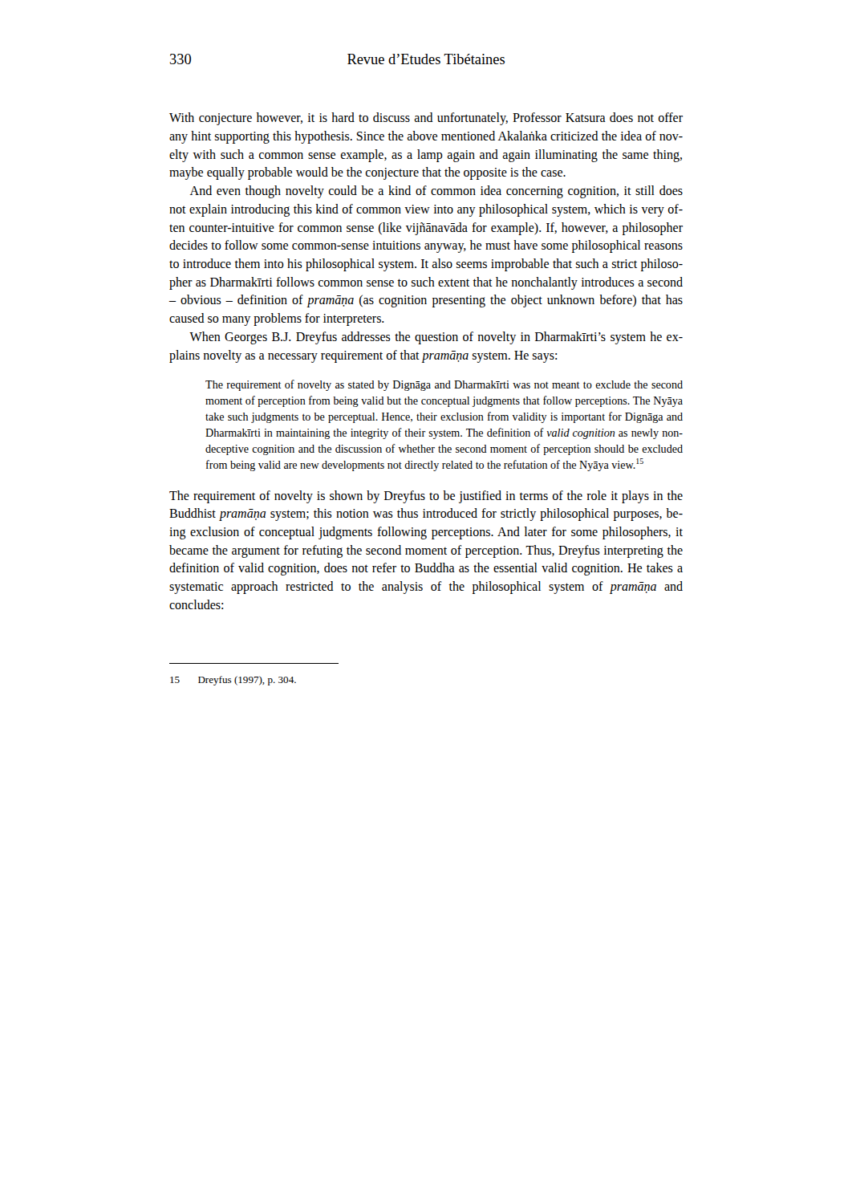330
Revue d’Etudes Tibétaines
With conjecture however, it is hard to discuss and unfortunately, Professor Katsura does not offer any hint supporting this hypothesis. Since the above mentioned Akalaṅka criticized the idea of novelty with such a common sense example, as a lamp again and again illuminating the same thing, maybe equally probable would be the conjecture that the opposite is the case.
And even though novelty could be a kind of common idea concerning cognition, it still does not explain introducing this kind of common view into any philosophical system, which is very often counter-intuitive for common sense (like vijñānavāda for example). If, however, a philosopher decides to follow some common-sense intuitions anyway, he must have some philosophical reasons to introduce them into his philosophical system. It also seems improbable that such a strict philosopher as Dharmakīrti follows common sense to such extent that he nonchalantly introduces a second – obvious – definition of pramāṇa (as cognition presenting the object unknown before) that has caused so many problems for interpreters.
When Georges B.J. Dreyfus addresses the question of novelty in Dharmakīrti’s system he explains novelty as a necessary requirement of that pramāṇa system. He says:
The requirement of novelty as stated by Dignāga and Dharmakīrti was not meant to exclude the second moment of perception from being valid but the conceptual judgments that follow perceptions. The Nyāya take such judgments to be perceptual. Hence, their exclusion from validity is important for Dignāga and Dharmakīrti in maintaining the integrity of their system. The definition of valid cognition as newly nondeceptive cognition and the discussion of whether the second moment of perception should be excluded from being valid are new developments not directly related to the refutation of the Nyāya view.15
The requirement of novelty is shown by Dreyfus to be justified in terms of the role it plays in the Buddhist pramāṇa system; this notion was thus introduced for strictly philosophical purposes, being exclusion of conceptual judgments following perceptions. And later for some philosophers, it became the argument for refuting the second moment of perception. Thus, Dreyfus interpreting the definition of valid cognition, does not refer to Buddha as the essential valid cognition. He takes a systematic approach restricted to the analysis of the philosophical system of pramāṇa and concludes:
15 Dreyfus (1997), p. 304.